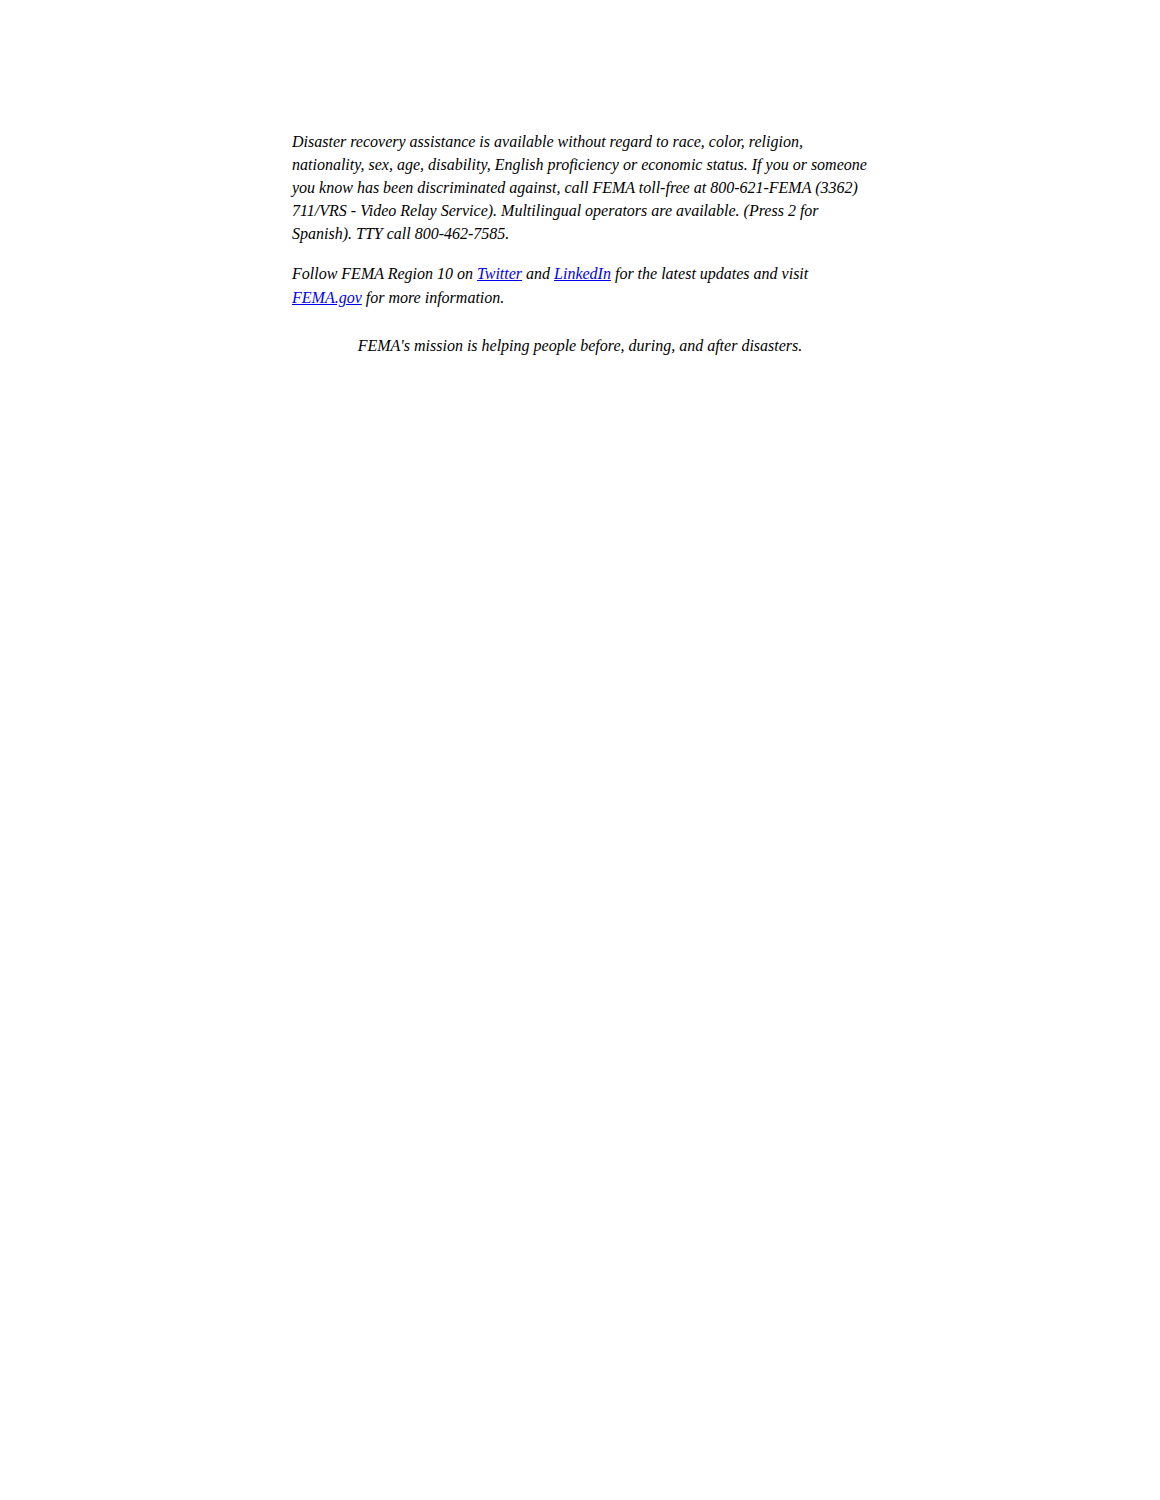Disaster recovery assistance is available without regard to race, color, religion, nationality, sex, age, disability, English proficiency or economic status. If you or someone you know has been discriminated against, call FEMA toll-free at 800-621-FEMA (3362) 711/VRS - Video Relay Service). Multilingual operators are available. (Press 2 for Spanish). TTY call 800-462-7585.
Follow FEMA Region 10 on Twitter and LinkedIn for the latest updates and visit FEMA.gov for more information.
FEMA's mission is helping people before, during, and after disasters.